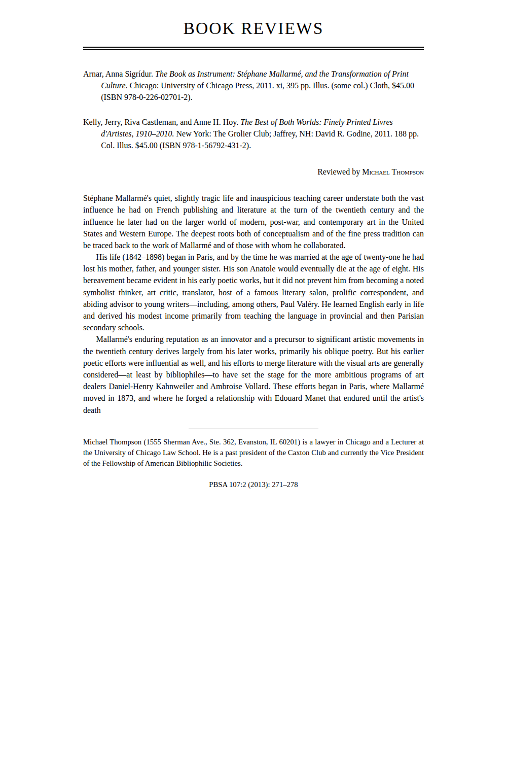Book Reviews
Arnar, Anna Sigrídur. The Book as Instrument: Stéphane Mallarmé, and the Transformation of Print Culture. Chicago: University of Chicago Press, 2011. xi, 395 pp. Illus. (some col.) Cloth, $45.00 (ISBN 978-0-226-02701-2).
Kelly, Jerry, Riva Castleman, and Anne H. Hoy. The Best of Both Worlds: Finely Printed Livres d'Artistes, 1910–2010. New York: The Grolier Club; Jaffrey, NH: David R. Godine, 2011. 188 pp. Col. Illus. $45.00 (ISBN 978-1-56792-431-2).
Reviewed by Michael Thompson
Stéphane Mallarmé's quiet, slightly tragic life and inauspicious teaching career understate both the vast influence he had on French publishing and literature at the turn of the twentieth century and the influence he later had on the larger world of modern, post-war, and contemporary art in the United States and Western Europe. The deepest roots both of conceptualism and of the fine press tradition can be traced back to the work of Mallarmé and of those with whom he collaborated.
His life (1842–1898) began in Paris, and by the time he was married at the age of twenty-one he had lost his mother, father, and younger sister. His son Anatole would eventually die at the age of eight. His bereavement became evident in his early poetic works, but it did not prevent him from becoming a noted symbolist thinker, art critic, translator, host of a famous literary salon, prolific correspondent, and abiding advisor to young writers—including, among others, Paul Valéry. He learned English early in life and derived his modest income primarily from teaching the language in provincial and then Parisian secondary schools.
Mallarmé's enduring reputation as an innovator and a precursor to significant artistic movements in the twentieth century derives largely from his later works, primarily his oblique poetry. But his earlier poetic efforts were influential as well, and his efforts to merge literature with the visual arts are generally considered—at least by bibliophiles—to have set the stage for the more ambitious programs of art dealers Daniel-Henry Kahnweiler and Ambroise Vollard. These efforts began in Paris, where Mallarmé moved in 1873, and where he forged a relationship with Edouard Manet that endured until the artist's death
Michael Thompson (1555 Sherman Ave., Ste. 362, Evanston, IL 60201) is a lawyer in Chicago and a Lecturer at the University of Chicago Law School. He is a past president of the Caxton Club and currently the Vice President of the Fellowship of American Bibliophilic Societies.
PBSA 107:2 (2013): 271–278